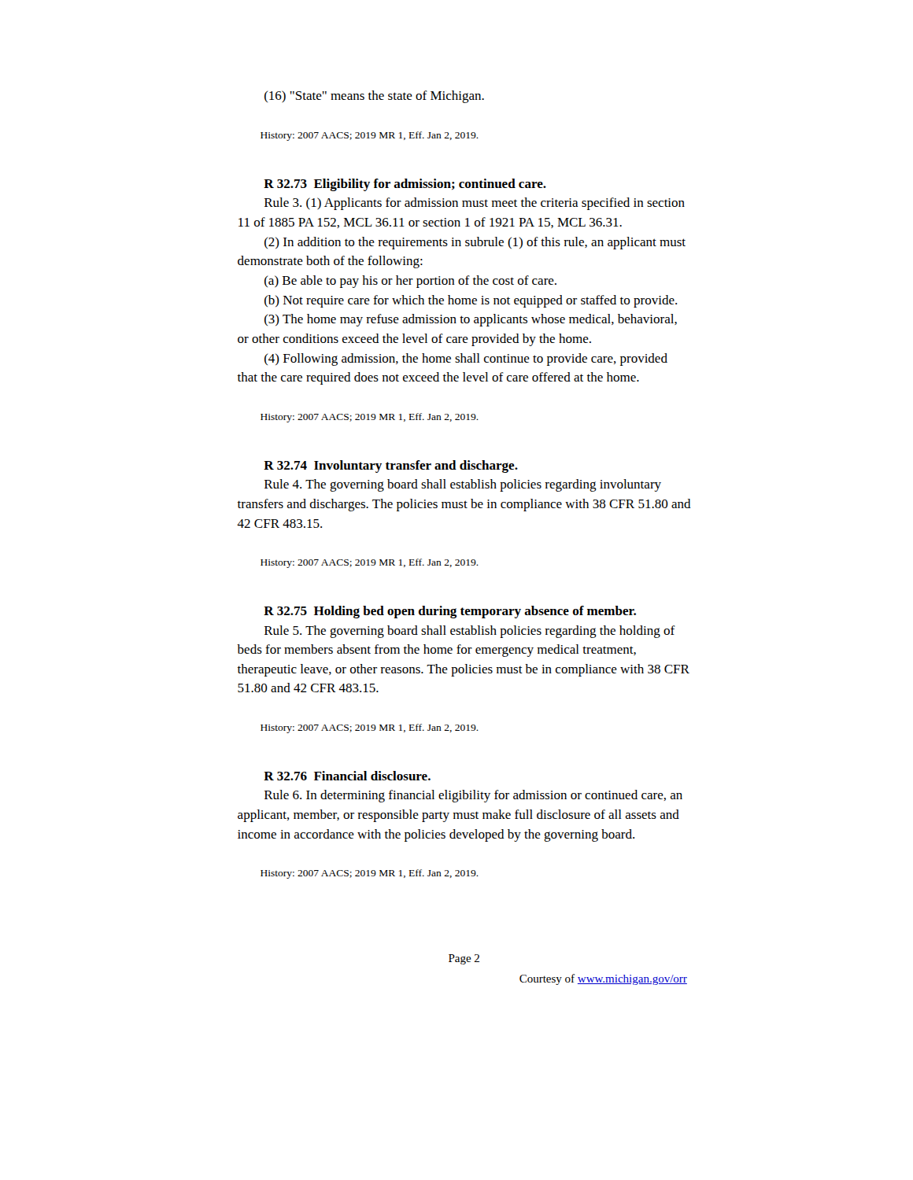(16) "State" means the state of Michigan.
History: 2007 AACS; 2019 MR 1, Eff. Jan 2, 2019.
R 32.73 Eligibility for admission; continued care.
Rule 3. (1) Applicants for admission must meet the criteria specified in section 11 of 1885 PA 152, MCL 36.11 or section 1 of 1921 PA 15, MCL 36.31. (2) In addition to the requirements in subrule (1) of this rule, an applicant must demonstrate both of the following: (a) Be able to pay his or her portion of the cost of care. (b) Not require care for which the home is not equipped or staffed to provide. (3) The home may refuse admission to applicants whose medical, behavioral, or other conditions exceed the level of care provided by the home. (4) Following admission, the home shall continue to provide care, provided that the care required does not exceed the level of care offered at the home.
History: 2007 AACS; 2019 MR 1, Eff. Jan 2, 2019.
R 32.74 Involuntary transfer and discharge.
Rule 4. The governing board shall establish policies regarding involuntary transfers and discharges. The policies must be in compliance with 38 CFR 51.80 and 42 CFR 483.15.
History: 2007 AACS; 2019 MR 1, Eff. Jan 2, 2019.
R 32.75 Holding bed open during temporary absence of member.
Rule 5. The governing board shall establish policies regarding the holding of beds for members absent from the home for emergency medical treatment, therapeutic leave, or other reasons. The policies must be in compliance with 38 CFR 51.80 and 42 CFR 483.15.
History: 2007 AACS; 2019 MR 1, Eff. Jan 2, 2019.
R 32.76 Financial disclosure.
Rule 6. In determining financial eligibility for admission or continued care, an applicant, member, or responsible party must make full disclosure of all assets and income in accordance with the policies developed by the governing board.
History: 2007 AACS; 2019 MR 1, Eff. Jan 2, 2019.
Page 2
Courtesy of www.michigan.gov/orr